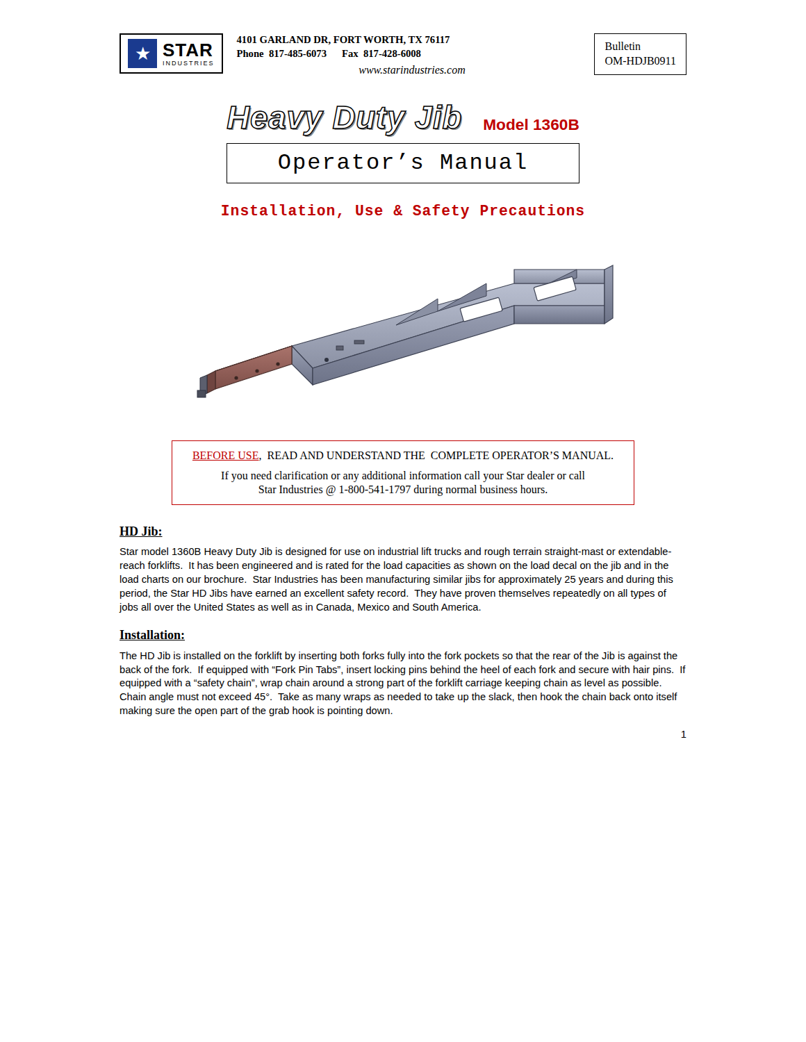★
STAR INDUSTRIES
4101 GARLAND DR, FORT WORTH, TX 76117
Phone 817-485-6073 Fax 817-428-6008
www.starindustries.com
Bulletin
OM-HDJB0911
Heavy Duty Jib
Model 1360B
Operator’s Manual
Installation, Use & Safety Precautions
BEFORE USE, READ AND UNDERSTAND THE COMPLETE OPERATOR’S MANUAL.
If you need clarification or any additional information call your Star dealer or call
Star Industries @ 1-800-541-1797 during normal business hours.
HD Jib:
Star model 1360B Heavy Duty Jib is designed for use on industrial lift trucks and rough terrain straight-mast or extendable-reach forklifts. It has been engineered and is rated for the load capacities as shown on the load decal on the jib and in the load charts on our brochure. Star Industries has been manufacturing similar jibs for approximately 25 years and during this period, the Star HD Jibs have earned an excellent safety record. They have proven themselves repeatedly on all types of jobs all over the United States as well as in Canada, Mexico and South America.
Installation:
The HD Jib is installed on the forklift by inserting both forks fully into the fork pockets so that the rear of the Jib is against the back of the fork. If equipped with “Fork Pin Tabs”, insert locking pins behind the heel of each fork and secure with hair pins. If equipped with a “safety chain”, wrap chain around a strong part of the forklift carriage keeping chain as level as possible. Chain angle must not exceed 45°. Take as many wraps as needed to take up the slack, then hook the chain back onto itself making sure the open part of the grab hook is pointing down.
1